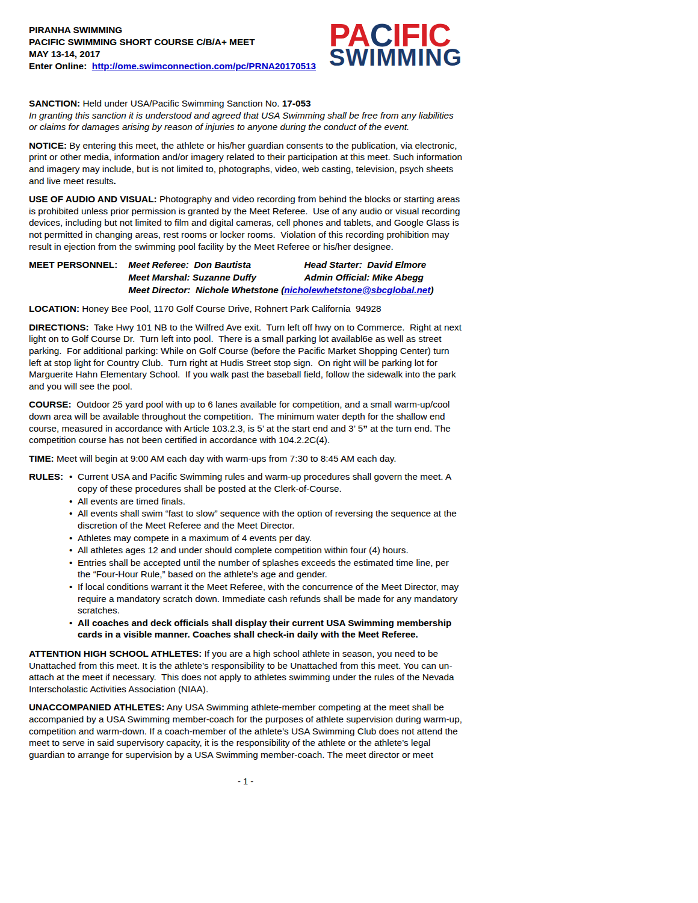PIRANHA SWIMMING
PACIFIC SWIMMING SHORT COURSE C/B/A+ MEET
MAY 13-14, 2017
Enter Online: http://ome.swimconnection.com/pc/PRNA20170513
PACIFIC SWIMMING
SANCTION: Held under USA/Pacific Swimming Sanction No. 17-053
In granting this sanction it is understood and agreed that USA Swimming shall be free from any liabilities or claims for damages arising by reason of injuries to anyone during the conduct of the event.
NOTICE: By entering this meet, the athlete or his/her guardian consents to the publication, via electronic, print or other media, information and/or imagery related to their participation at this meet. Such information and imagery may include, but is not limited to, photographs, video, web casting, television, psych sheets and live meet results.
USE OF AUDIO AND VISUAL: Photography and video recording from behind the blocks or starting areas is prohibited unless prior permission is granted by the Meet Referee. Use of any audio or visual recording devices, including but not limited to film and digital cameras, cell phones and tablets, and Google Glass is not permitted in changing areas, rest rooms or locker rooms. Violation of this recording prohibition may result in ejection from the swimming pool facility by the Meet Referee or his/her designee.
| MEET PERSONNEL: | Meet Referee: Don Bautista | Head Starter: David Elmore |
| | Meet Marshal: Suzanne Duffy | Admin Official: Mike Abegg |
| | Meet Director: Nichole Whetstone ( nicholewhetstone@sbcglobal.net ) |
LOCATION: Honey Bee Pool, 1170 Golf Course Drive, Rohnert Park California 94928
DIRECTIONS: Take Hwy 101 NB to the Wilfred Ave exit. Turn left off hwy on to Commerce. Right at next light on to Golf Course Dr. Turn left into pool. There is a small parking lot availabl6e as well as street parking. For additional parking: While on Golf Course (before the Pacific Market Shopping Center) turn left at stop light for Country Club. Turn right at Hudis Street stop sign. On right will be parking lot for Marguerite Hahn Elementary School. If you walk past the baseball field, follow the sidewalk into the park and you will see the pool.
COURSE: Outdoor 25 yard pool with up to 6 lanes available for competition, and a small warm-up/cool down area will be available throughout the competition. The minimum water depth for the shallow end course, measured in accordance with Article 103.2.3, is 5’ at the start end and 3’ 5” at the turn end. The competition course has not been certified in accordance with 104.2.2C(4).
TIME: Meet will begin at 9:00 AM each day with warm-ups from 7:30 to 8:45 AM each day.
RULES:
Current USA and Pacific Swimming rules and warm-up procedures shall govern the meet. A copy of these procedures shall be posted at the Clerk-of-Course.
All events are timed finals.
All events shall swim “fast to slow” sequence with the option of reversing the sequence at the discretion of the Meet Referee and the Meet Director.
Athletes may compete in a maximum of 4 events per day.
All athletes ages 12 and under should complete competition within four (4) hours.
Entries shall be accepted until the number of splashes exceeds the estimated time line, per the “Four-Hour Rule,” based on the athlete’s age and gender.
If local conditions warrant it the Meet Referee, with the concurrence of the Meet Director, may require a mandatory scratch down. Immediate cash refunds shall be made for any mandatory scratches.
All coaches and deck officials shall display their current USA Swimming membership cards in a visible manner. Coaches shall check-in daily with the Meet Referee.
ATTENTION HIGH SCHOOL ATHLETES: If you are a high school athlete in season, you need to be Unattached from this meet. It is the athlete’s responsibility to be Unattached from this meet. You can un-attach at the meet if necessary. This does not apply to athletes swimming under the rules of the Nevada Interscholastic Activities Association (NIAA).
UNACCOMPANIED ATHLETES: Any USA Swimming athlete-member competing at the meet shall be accompanied by a USA Swimming member-coach for the purposes of athlete supervision during warm-up, competition and warm-down. If a coach-member of the athlete’s USA Swimming Club does not attend the meet to serve in said supervisory capacity, it is the responsibility of the athlete or the athlete’s legal guardian to arrange for supervision by a USA Swimming member-coach. The meet director or meet
- 1 -